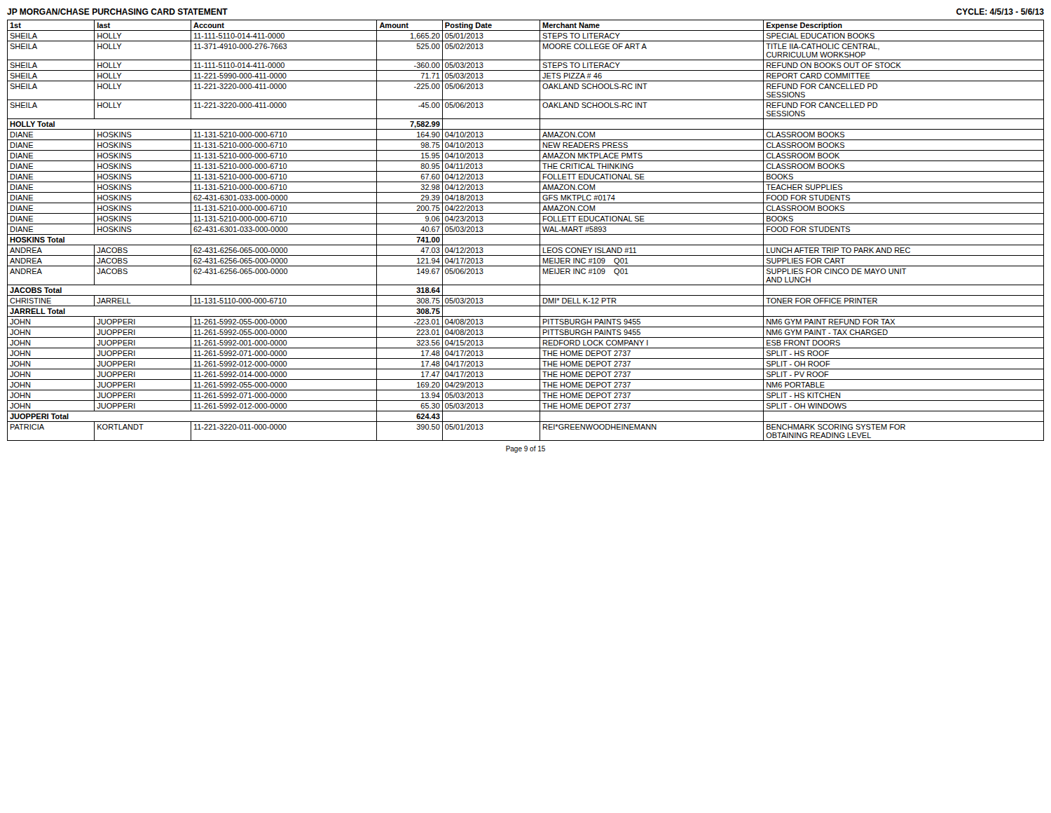JP MORGAN/CHASE PURCHASING CARD STATEMENT CYCLE: 4/5/13 - 5/6/13
| 1st | last | Account | Amount | Posting Date | Merchant Name | Expense Description |
| --- | --- | --- | --- | --- | --- | --- |
| SHEILA | HOLLY | 11-111-5110-014-411-0000 | 1,665.20 | 05/01/2013 | STEPS TO LITERACY | SPECIAL EDUCATION BOOKS |
| SHEILA | HOLLY | 11-371-4910-000-276-7663 | 525.00 | 05/02/2013 | MOORE COLLEGE OF ART A | TITLE IIA-CATHOLIC CENTRAL, CURRICULUM WORKSHOP |
| SHEILA | HOLLY | 11-111-5110-014-411-0000 | -360.00 | 05/03/2013 | STEPS TO LITERACY | REFUND ON BOOKS OUT OF STOCK |
| SHEILA | HOLLY | 11-221-5990-000-411-0000 | 71.71 | 05/03/2013 | JETS PIZZA # 46 | REPORT CARD COMMITTEE |
| SHEILA | HOLLY | 11-221-3220-000-411-0000 | -225.00 | 05/06/2013 | OAKLAND SCHOOLS-RC INT | REFUND FOR CANCELLED PD SESSIONS |
| SHEILA | HOLLY | 11-221-3220-000-411-0000 | -45.00 | 05/06/2013 | OAKLAND SCHOOLS-RC INT | REFUND FOR CANCELLED PD SESSIONS |
| HOLLY Total | 7,582.99 | | | |
| DIANE | HOSKINS | 11-131-5210-000-000-6710 | 164.90 | 04/10/2013 | AMAZON.COM | CLASSROOM BOOKS |
| DIANE | HOSKINS | 11-131-5210-000-000-6710 | 98.75 | 04/10/2013 | NEW READERS PRESS | CLASSROOM BOOKS |
| DIANE | HOSKINS | 11-131-5210-000-000-6710 | 15.95 | 04/10/2013 | AMAZON MKTPLACE PMTS | CLASSROOM BOOK |
| DIANE | HOSKINS | 11-131-5210-000-000-6710 | 80.95 | 04/11/2013 | THE CRITICAL THINKING | CLASSROOM BOOKS |
| DIANE | HOSKINS | 11-131-5210-000-000-6710 | 67.60 | 04/12/2013 | FOLLETT EDUCATIONAL SE | BOOKS |
| DIANE | HOSKINS | 11-131-5210-000-000-6710 | 32.98 | 04/12/2013 | AMAZON.COM | TEACHER SUPPLIES |
| DIANE | HOSKINS | 62-431-6301-033-000-0000 | 29.39 | 04/18/2013 | GFS MKTPLC #0174 | FOOD FOR STUDENTS |
| DIANE | HOSKINS | 11-131-5210-000-000-6710 | 200.75 | 04/22/2013 | AMAZON.COM | CLASSROOM BOOKS |
| DIANE | HOSKINS | 11-131-5210-000-000-6710 | 9.06 | 04/23/2013 | FOLLETT EDUCATIONAL SE | BOOKS |
| DIANE | HOSKINS | 62-431-6301-033-000-0000 | 40.67 | 05/03/2013 | WAL-MART #5893 | FOOD FOR STUDENTS |
| HOSKINS Total | 741.00 | | | |
| ANDREA | JACOBS | 62-431-6256-065-000-0000 | 47.03 | 04/12/2013 | LEOS CONEY ISLAND #11 | LUNCH AFTER TRIP TO PARK AND REC |
| ANDREA | JACOBS | 62-431-6256-065-000-0000 | 121.94 | 04/17/2013 | MEIJER INC #109 Q01 | SUPPLIES FOR CART |
| ANDREA | JACOBS | 62-431-6256-065-000-0000 | 149.67 | 05/06/2013 | MEIJER INC #109 Q01 | SUPPLIES FOR CINCO DE MAYO UNIT AND LUNCH |
| JACOBS Total | 318.64 | | | |
| CHRISTINE | JARRELL | 11-131-5110-000-000-6710 | 308.75 | 05/03/2013 | DMI* DELL K-12 PTR | TONER FOR OFFICE PRINTER |
| JARRELL Total | 308.75 | | | |
| JOHN | JUOPPERI | 11-261-5992-055-000-0000 | -223.01 | 04/08/2013 | PITTSBURGH PAINTS 9455 | NM6 GYM PAINT REFUND FOR TAX |
| JOHN | JUOPPERI | 11-261-5992-055-000-0000 | 223.01 | 04/08/2013 | PITTSBURGH PAINTS 9455 | NM6 GYM PAINT - TAX CHARGED |
| JOHN | JUOPPERI | 11-261-5992-001-000-0000 | 323.56 | 04/15/2013 | REDFORD LOCK COMPANY I | ESB FRONT DOORS |
| JOHN | JUOPPERI | 11-261-5992-071-000-0000 | 17.48 | 04/17/2013 | THE HOME DEPOT 2737 | SPLIT - HS ROOF |
| JOHN | JUOPPERI | 11-261-5992-012-000-0000 | 17.48 | 04/17/2013 | THE HOME DEPOT 2737 | SPLIT - OH ROOF |
| JOHN | JUOPPERI | 11-261-5992-014-000-0000 | 17.47 | 04/17/2013 | THE HOME DEPOT 2737 | SPLIT - PV ROOF |
| JOHN | JUOPPERI | 11-261-5992-055-000-0000 | 169.20 | 04/29/2013 | THE HOME DEPOT 2737 | NM6 PORTABLE |
| JOHN | JUOPPERI | 11-261-5992-071-000-0000 | 13.94 | 05/03/2013 | THE HOME DEPOT 2737 | SPLIT - HS KITCHEN |
| JOHN | JUOPPERI | 11-261-5992-012-000-0000 | 65.30 | 05/03/2013 | THE HOME DEPOT 2737 | SPLIT - OH WINDOWS |
| JUOPPERI Total | 624.43 | | | |
| PATRICIA | KORTLANDT | 11-221-3220-011-000-0000 | 390.50 | 05/01/2013 | REI*GREENWOODHEINEMANN | BENCHMARK SCORING SYSTEM FOR OBTAINING READING LEVEL |
Page 9 of 15